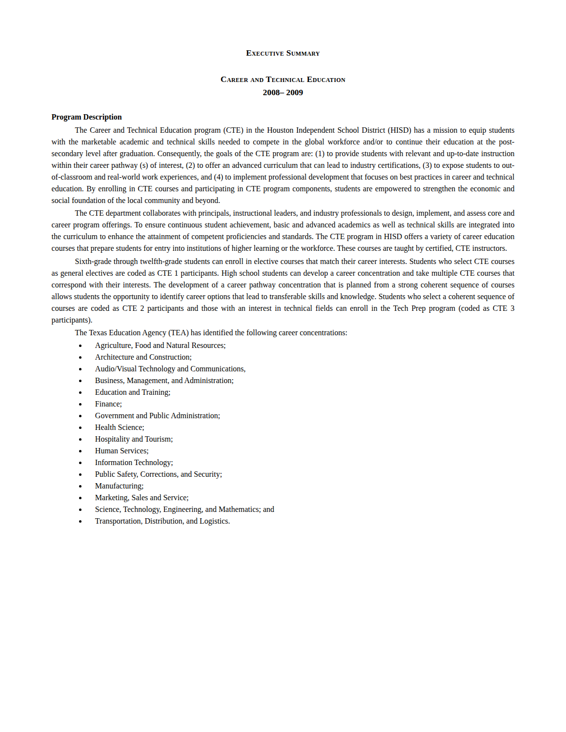Executive Summary
Career and Technical Education
2008– 2009
Program Description
The Career and Technical Education program (CTE) in the Houston Independent School District (HISD) has a mission to equip students with the marketable academic and technical skills needed to compete in the global workforce and/or to continue their education at the post-secondary level after graduation. Consequently, the goals of the CTE program are: (1) to provide students with relevant and up-to-date instruction within their career pathway (s) of interest, (2) to offer an advanced curriculum that can lead to industry certifications, (3) to expose students to out-of-classroom and real-world work experiences, and (4) to implement professional development that focuses on best practices in career and technical education. By enrolling in CTE courses and participating in CTE program components, students are empowered to strengthen the economic and social foundation of the local community and beyond.
The CTE department collaborates with principals, instructional leaders, and industry professionals to design, implement, and assess core and career program offerings. To ensure continuous student achievement, basic and advanced academics as well as technical skills are integrated into the curriculum to enhance the attainment of competent proficiencies and standards. The CTE program in HISD offers a variety of career education courses that prepare students for entry into institutions of higher learning or the workforce. These courses are taught by certified, CTE instructors.
Sixth-grade through twelfth-grade students can enroll in elective courses that match their career interests. Students who select CTE courses as general electives are coded as CTE 1 participants. High school students can develop a career concentration and take multiple CTE courses that correspond with their interests. The development of a career pathway concentration that is planned from a strong coherent sequence of courses allows students the opportunity to identify career options that lead to transferable skills and knowledge. Students who select a coherent sequence of courses are coded as CTE 2 participants and those with an interest in technical fields can enroll in the Tech Prep program (coded as CTE 3 participants).
The Texas Education Agency (TEA) has identified the following career concentrations:
Agriculture, Food and Natural Resources;
Architecture and Construction;
Audio/Visual Technology and Communications,
Business, Management, and Administration;
Education and Training;
Finance;
Government and Public Administration;
Health Science;
Hospitality and Tourism;
Human Services;
Information Technology;
Public Safety, Corrections, and Security;
Manufacturing;
Marketing, Sales and Service;
Science, Technology, Engineering, and Mathematics; and
Transportation, Distribution, and Logistics.